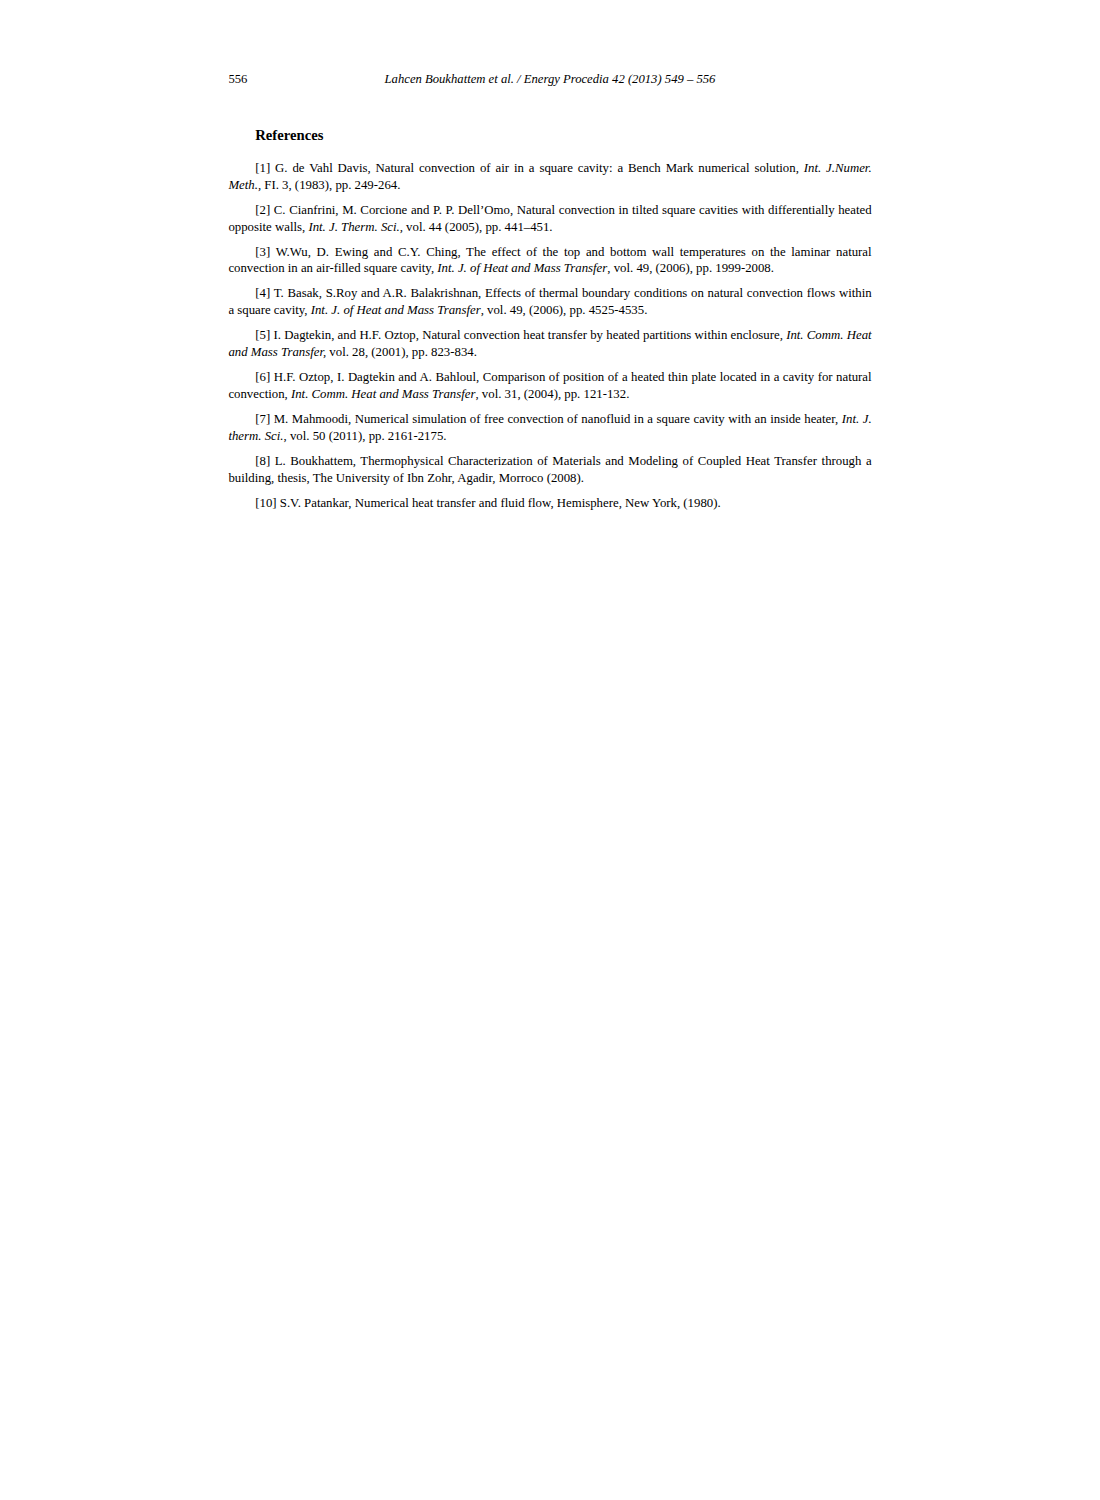556
Lahcen Boukhattem et al. / Energy Procedia 42 (2013) 549 – 556
References
[1] G. de Vahl Davis, Natural convection of air in a square cavity: a Bench Mark numerical solution, Int. J.Numer. Meth., FI. 3, (1983), pp. 249-264.
[2] C. Cianfrini, M. Corcione and P. P. Dell’Omo, Natural convection in tilted square cavities with differentially heated opposite walls, Int. J. Therm. Sci., vol. 44 (2005), pp. 441–451.
[3] W.Wu, D. Ewing and C.Y. Ching, The effect of the top and bottom wall temperatures on the laminar natural convection in an air-filled square cavity, Int. J. of Heat and Mass Transfer, vol. 49, (2006), pp. 1999-2008.
[4] T. Basak, S.Roy and A.R. Balakrishnan, Effects of thermal boundary conditions on natural convection flows within a square cavity, Int. J. of Heat and Mass Transfer, vol. 49, (2006), pp. 4525-4535.
[5] I. Dagtekin, and H.F. Oztop, Natural convection heat transfer by heated partitions within enclosure, Int. Comm. Heat and Mass Transfer, vol. 28, (2001), pp. 823-834.
[6] H.F. Oztop, I. Dagtekin and A. Bahloul, Comparison of position of a heated thin plate located in a cavity for natural convection, Int. Comm. Heat and Mass Transfer, vol. 31, (2004), pp. 121-132.
[7] M. Mahmoodi, Numerical simulation of free convection of nanofluid in a square cavity with an inside heater, Int. J. therm. Sci., vol. 50 (2011), pp. 2161-2175.
[8] L. Boukhattem, Thermophysical Characterization of Materials and Modeling of Coupled Heat Transfer through a building, thesis, The University of Ibn Zohr, Agadir, Morroco (2008).
[10] S.V. Patankar, Numerical heat transfer and fluid flow, Hemisphere, New York, (1980).